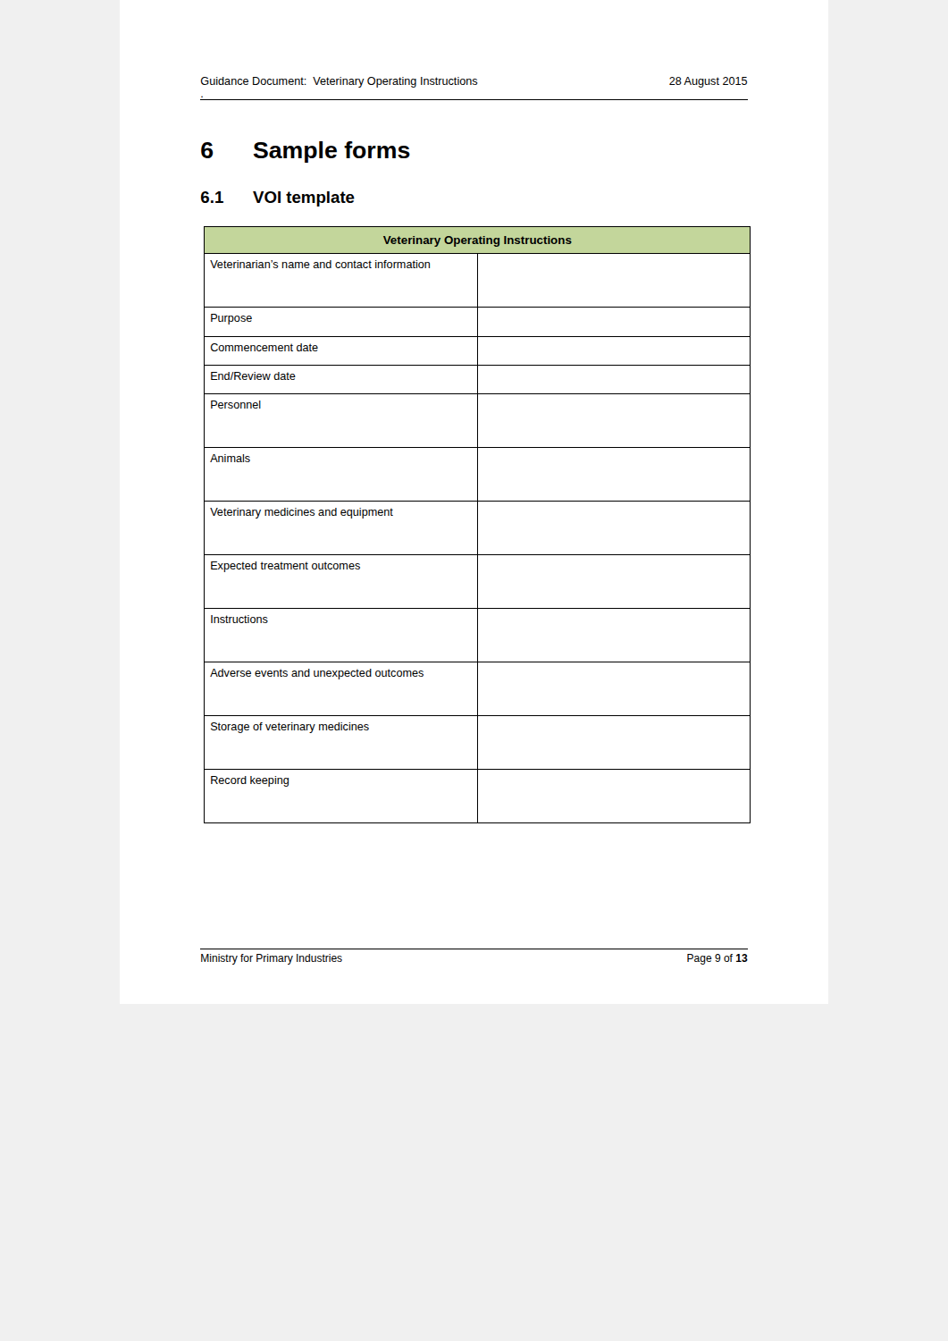Guidance Document: Veterinary Operating Instructions
28 August 2015
.
6 Sample forms
6.1 VOI template
| Veterinary Operating Instructions |
| --- |
| Veterinarian’s name and contact information | |
| Purpose | |
| Commencement date | |
| End/Review date | |
| Personnel | |
| Animals | |
| Veterinary medicines and equipment | |
| Expected treatment outcomes | |
| Instructions | |
| Adverse events and unexpected outcomes | |
| Storage of veterinary medicines | |
| Record keeping | |
Ministry for Primary Industries
Page 9 of 13